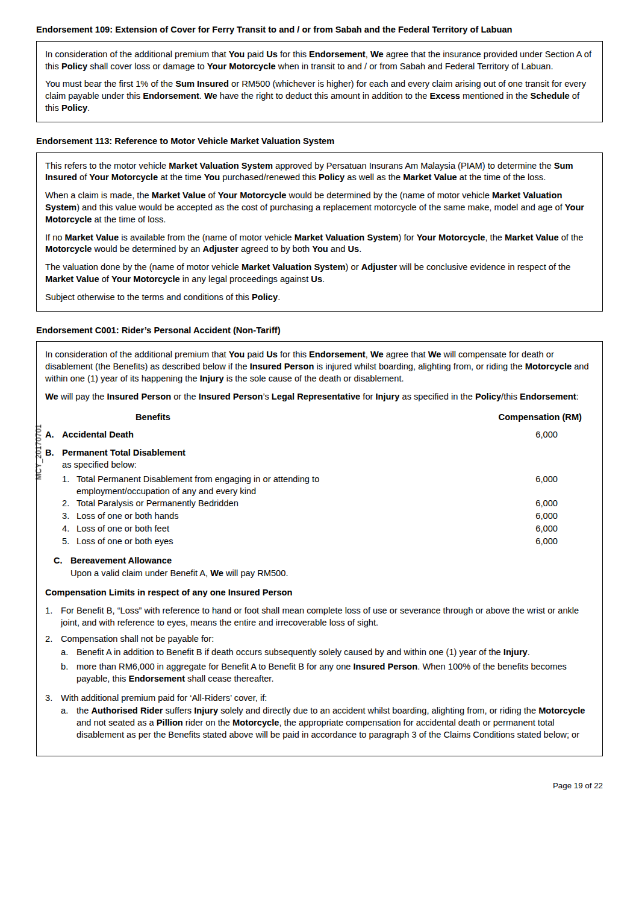MCY_20170701
Endorsement 109: Extension of Cover for Ferry Transit to and / or from Sabah and the Federal Territory of Labuan
In consideration of the additional premium that You paid Us for this Endorsement, We agree that the insurance provided under Section A of this Policy shall cover loss or damage to Your Motorcycle when in transit to and / or from Sabah and Federal Territory of Labuan.
You must bear the first 1% of the Sum Insured or RM500 (whichever is higher) for each and every claim arising out of one transit for every claim payable under this Endorsement. We have the right to deduct this amount in addition to the Excess mentioned in the Schedule of this Policy.
Endorsement 113: Reference to Motor Vehicle Market Valuation System
This refers to the motor vehicle Market Valuation System approved by Persatuan Insurans Am Malaysia (PIAM) to determine the Sum Insured of Your Motorcycle at the time You purchased/renewed this Policy as well as the Market Value at the time of the loss.
When a claim is made, the Market Value of Your Motorcycle would be determined by the (name of motor vehicle Market Valuation System) and this value would be accepted as the cost of purchasing a replacement motorcycle of the same make, model and age of Your Motorcycle at the time of loss.
If no Market Value is available from the (name of motor vehicle Market Valuation System) for Your Motorcycle, the Market Value of the Motorcycle would be determined by an Adjuster agreed to by both You and Us.
The valuation done by the (name of motor vehicle Market Valuation System) or Adjuster will be conclusive evidence in respect of the Market Value of Your Motorcycle in any legal proceedings against Us.
Subject otherwise to the terms and conditions of this Policy.
Endorsement C001: Rider’s Personal Accident (Non-Tariff)
In consideration of the additional premium that You paid Us for this Endorsement, We agree that We will compensate for death or disablement (the Benefits) as described below if the Insured Person is injured whilst boarding, alighting from, or riding the Motorcycle and within one (1) year of its happening the Injury is the sole cause of the death or disablement.
We will pay the Insured Person or the Insured Person’s Legal Representative for Injury as specified in the Policy/this Endorsement:
Benefits Compensation (RM)
A. Accidental Death 6,000
B. Permanent Total Disablement
as specified below:
1. Total Permanent Disablement from engaging in or attending to
employment/occupation of any and every kind 6,000
2. Total Paralysis or Permanently Bedridden 6,000
3. Loss of one or both hands 6,000
4. Loss of one or both feet 6,000
5. Loss of one or both eyes 6,000
C. Bereavement Allowance
Upon a valid claim under Benefit A, We will pay RM500.
Compensation Limits in respect of any one Insured Person
1. For Benefit B, “Loss” with reference to hand or foot shall mean complete loss of use or severance through or above the wrist or ankle joint, and with reference to eyes, means the entire and irrecoverable loss of sight.
2. Compensation shall not be payable for:
a. Benefit A in addition to Benefit B if death occurs subsequently solely caused by and within one (1) year of the Injury.
b. more than RM6,000 in aggregate for Benefit A to Benefit B for any one Insured Person. When 100% of the benefits becomes payable, this Endorsement shall cease thereafter.
3. With additional premium paid for ‘All-Riders’ cover, if:
a. the Authorised Rider suffers Injury solely and directly due to an accident whilst boarding, alighting from, or riding the Motorcycle and not seated as a Pillion rider on the Motorcycle, the appropriate compensation for accidental death or permanent total disablement as per the Benefits stated above will be paid in accordance to paragraph 3 of the Claims Conditions stated below; or
Page 19 of 22